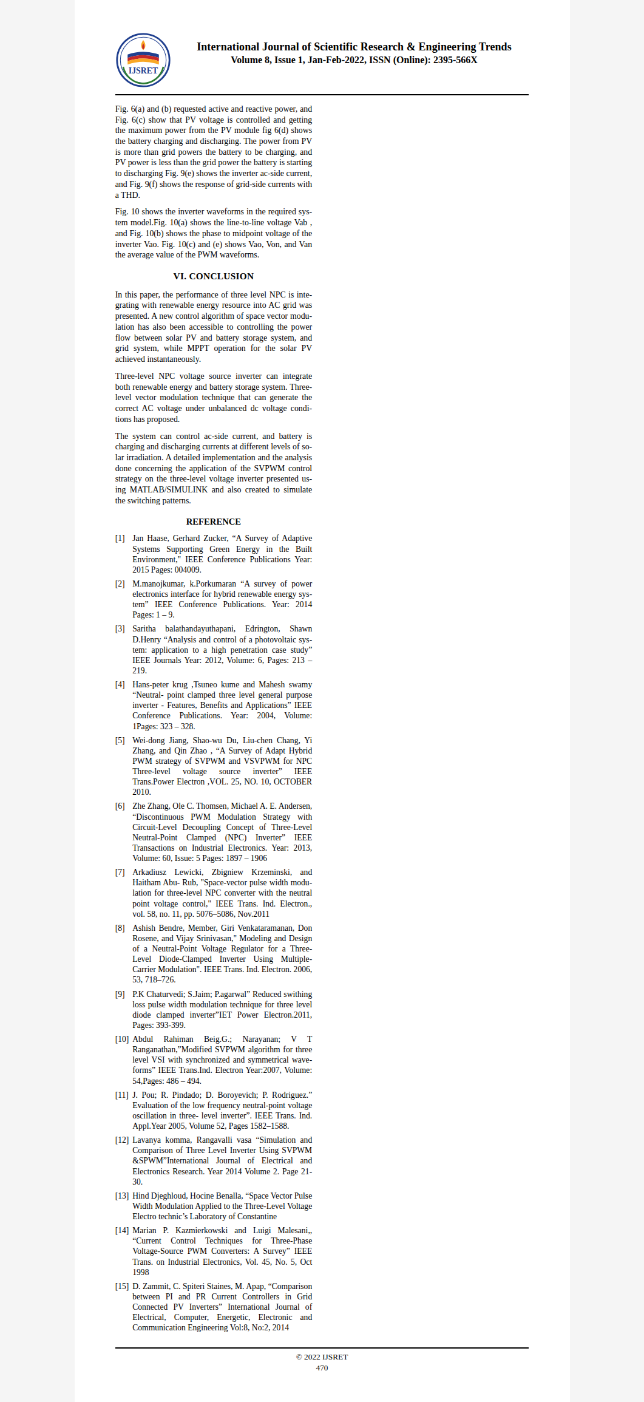IJSRET
International Journal of Scientific Research & Engineering Trends
Volume 8, Issue 1, Jan-Feb-2022, ISSN (Online): 2395-566X
Fig. 6(a) and (b) requested active and reactive power, and Fig. 6(c) show that PV voltage is controlled and getting the maximum power from the PV module fig 6(d) shows the battery charging and discharging. The power from PV is more than grid powers the battery to be charging, and PV power is less than the grid power the battery is starting to discharging Fig. 9(e) shows the inverter ac-side current, and Fig. 9(f) shows the response of grid-side currents with a THD.
Fig. 10 shows the inverter waveforms in the required system model.Fig. 10(a) shows the line-to-line voltage Vab , and Fig. 10(b) shows the phase to midpoint voltage of the inverter Vao. Fig. 10(c) and (e) shows Vao, Von, and Van the average value of the PWM waveforms.
VI. CONCLUSION
In this paper, the performance of three level NPC is integrating with renewable energy resource into AC grid was presented. A new control algorithm of space vector modulation has also been accessible to controlling the power flow between solar PV and battery storage system, and grid system, while MPPT operation for the solar PV achieved instantaneously.
Three-level NPC voltage source inverter can integrate both renewable energy and battery storage system. Three-level vector modulation technique that can generate the correct AC voltage under unbalanced dc voltage conditions has proposed.
The system can control ac-side current, and battery is charging and discharging currents at different levels of solar irradiation. A detailed implementation and the analysis done concerning the application of the SVPWM control strategy on the three-level voltage inverter presented using MATLAB/SIMULINK and also created to simulate the switching patterns.
REFERENCE
[1] Jan Haase, Gerhard Zucker, “A Survey of Adaptive Systems Supporting Green Energy in the Built Environment," IEEE Conference Publications Year: 2015 Pages: 004009.
[2] M.manojkumar, k.Porkumaran “A survey of power electronics interface for hybrid renewable energy system” IEEE Conference Publications. Year: 2014 Pages: 1 – 9.
[3] Saritha balathandayuthapani, Edrington, Shawn D.Henry “Analysis and control of a photovoltaic system: application to a high penetration case study” IEEE Journals Year: 2012, Volume: 6, Pages: 213 – 219.
[4] Hans-peter krug ,Tsuneo kume and Mahesh swamy “Neutral- point clamped three level general purpose inverter - Features, Benefits and Applications” IEEE Conference Publications. Year: 2004, Volume: 1Pages: 323 – 328.
[5] Wei-dong Jiang, Shao-wu Du, Liu-chen Chang, Yi Zhang, and Qin Zhao , “A Survey of Adapt Hybrid PWM strategy of SVPWM and VSVPWM for NPC Three-level voltage source inverter” IEEE Trans.Power Electron ,VOL. 25, NO. 10, OCTOBER 2010.
[6] Zhe Zhang, Ole C. Thomsen, Michael A. E. Andersen, “Discontinuous PWM Modulation Strategy with Circuit-Level Decoupling Concept of Three-Level Neutral-Point Clamped (NPC) Inverter” IEEE Transactions on Industrial Electronics. Year: 2013, Volume: 60, Issue: 5 Pages: 1897 – 1906
[7] Arkadiusz Lewicki, Zbigniew Krzeminski, and Haitham Abu- Rub, "Space-vector pulse width modulation for three-level NPC converter with the neutral point voltage control," IEEE Trans. Ind. Electron., vol. 58, no. 11, pp. 5076–5086, Nov.2011
[8] Ashish Bendre, Member, Giri Venkataramanan, Don Rosene, and Vijay Srinivasan," Modeling and Design of a Neutral-Point Voltage Regulator for a Three-Level Diode-Clamped Inverter Using Multiple-Carrier Modulation". IEEE Trans. Ind. Electron. 2006, 53, 718–726.
[9] P.K Chaturvedi; S.Jaim; P.agarwal” Reduced swithing loss pulse width modulation technique for three level diode clamped inverter”IET Power Electron.2011, Pages: 393-399.
[10] Abdul Rahiman Beig.G.; Narayanan; V T Ranganathan,”Modified SVPWM algorithm for three level VSI with synchronized and symmetrical waveforms” IEEE Trans.Ind. Electron Year:2007, Volume: 54,Pages: 486 – 494.
[11] J. Pou; R. Pindado; D. Boroyevich; P. Rodriguez.” Evaluation of the low frequency neutral-point voltage oscillation in three- level inverter”. IEEE Trans. Ind. Appl.Year 2005, Volume 52, Pages 1582–1588.
[12] Lavanya komma, Rangavalli vasa “Simulation and Comparison of Three Level Inverter Using SVPWM &SPWM”International Journal of Electrical and Electronics Research. Year 2014 Volume 2. Page 21-30.
[13] Hind Djeghloud, Hocine Benalla, “Space Vector Pulse Width Modulation Applied to the Three-Level Voltage Electro technic’s Laboratory of Constantine
[14] Marian P. Kazmierkowski and Luigi Malesani,, “Current Control Techniques for Three-Phase Voltage-Source PWM Converters: A Survey” IEEE Trans. on Industrial Electronics, Vol. 45, No. 5, Oct 1998
[15] D. Zammit, C. Spiteri Staines, M. Apap, “Comparison between PI and PR Current Controllers in Grid Connected PV Inverters” International Journal of Electrical, Computer, Energetic, Electronic and Communication Engineering Vol:8, No:2, 2014
© 2022 IJSRET
470